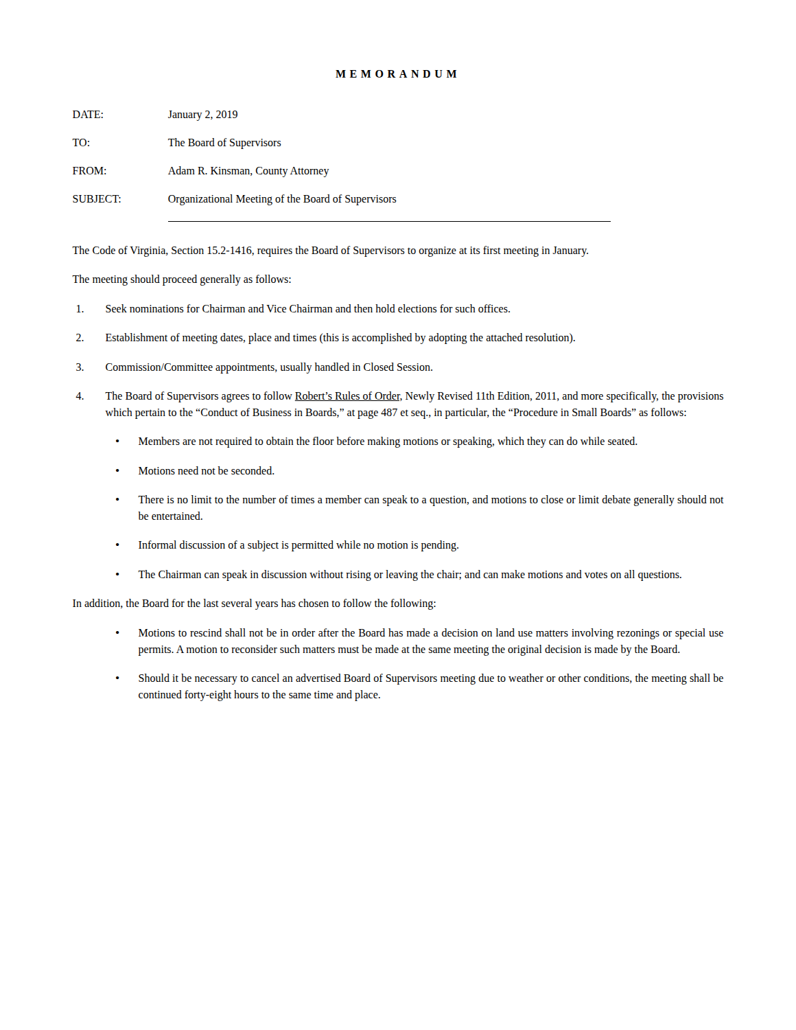MEMORANDUM
| DATE: | January 2, 2019 |
| TO: | The Board of Supervisors |
| FROM: | Adam R. Kinsman, County Attorney |
| SUBJECT: | Organizational Meeting of the Board of Supervisors |
The Code of Virginia, Section 15.2-1416, requires the Board of Supervisors to organize at its first meeting in January.
The meeting should proceed generally as follows:
Seek nominations for Chairman and Vice Chairman and then hold elections for such offices.
Establishment of meeting dates, place and times (this is accomplished by adopting the attached resolution).
Commission/Committee appointments, usually handled in Closed Session.
The Board of Supervisors agrees to follow Robert’s Rules of Order, Newly Revised 11th Edition, 2011, and more specifically, the provisions which pertain to the “Conduct of Business in Boards,” at page 487 et seq., in particular, the “Procedure in Small Boards” as follows:
Members are not required to obtain the floor before making motions or speaking, which they can do while seated.
Motions need not be seconded.
There is no limit to the number of times a member can speak to a question, and motions to close or limit debate generally should not be entertained.
Informal discussion of a subject is permitted while no motion is pending.
The Chairman can speak in discussion without rising or leaving the chair; and can make motions and votes on all questions.
In addition, the Board for the last several years has chosen to follow the following:
Motions to rescind shall not be in order after the Board has made a decision on land use matters involving rezonings or special use permits. A motion to reconsider such matters must be made at the same meeting the original decision is made by the Board.
Should it be necessary to cancel an advertised Board of Supervisors meeting due to weather or other conditions, the meeting shall be continued forty-eight hours to the same time and place.